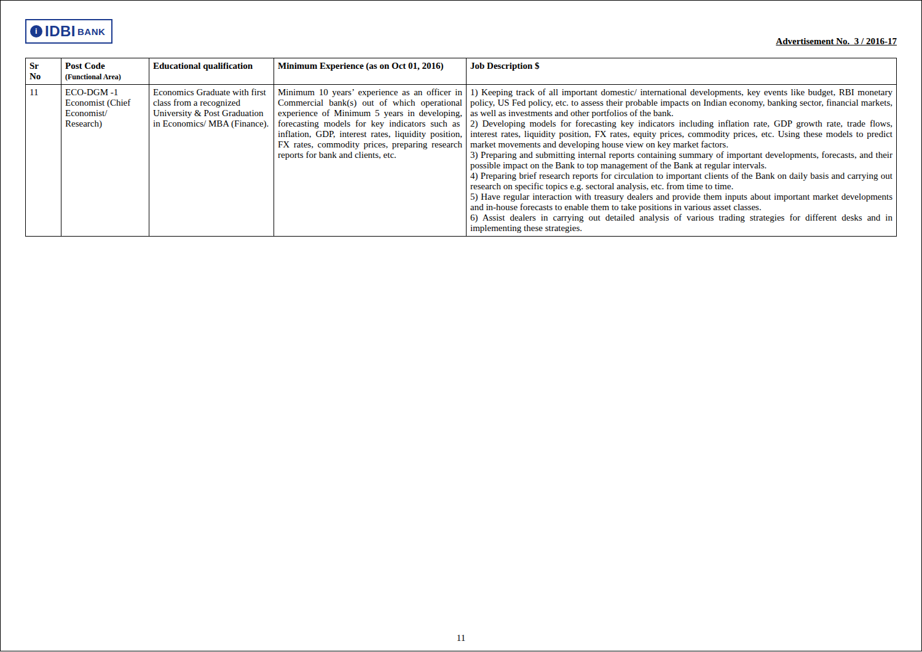iIDBI BANK
Advertisement No. 3 / 2016-17
| Sr No | Post Code (Functional Area) | Educational qualification | Minimum Experience (as on Oct 01, 2016) | Job Description $ |
| --- | --- | --- | --- | --- |
| 11 | ECO-DGM -1 Economist (Chief Economist/ Research) | Economics Graduate with first class from a recognized University & Post Graduation in Economics/ MBA (Finance). | Minimum 10 years’ experience as an officer in Commercial bank(s) out of which operational experience of Minimum 5 years in developing, forecasting models for key indicators such as inflation, GDP, interest rates, liquidity position, FX rates, commodity prices, preparing research reports for bank and clients, etc. | 1) Keeping track of all important domestic/ international developments, key events like budget, RBI monetary policy, US Fed policy, etc. to assess their probable impacts on Indian economy, banking sector, financial markets, as well as investments and other portfolios of the bank. 2) Developing models for forecasting key indicators including inflation rate, GDP growth rate, trade flows, interest rates, liquidity position, FX rates, equity prices, commodity prices, etc. Using these models to predict market movements and developing house view on key market factors. 3) Preparing and submitting internal reports containing summary of important developments, forecasts, and their possible impact on the Bank to top management of the Bank at regular intervals. 4) Preparing brief research reports for circulation to important clients of the Bank on daily basis and carrying out research on specific topics e.g. sectoral analysis, etc. from time to time. 5) Have regular interaction with treasury dealers and provide them inputs about important market developments and in-house forecasts to enable them to take positions in various asset classes. 6) Assist dealers in carrying out detailed analysis of various trading strategies for different desks and in implementing these strategies. |
11